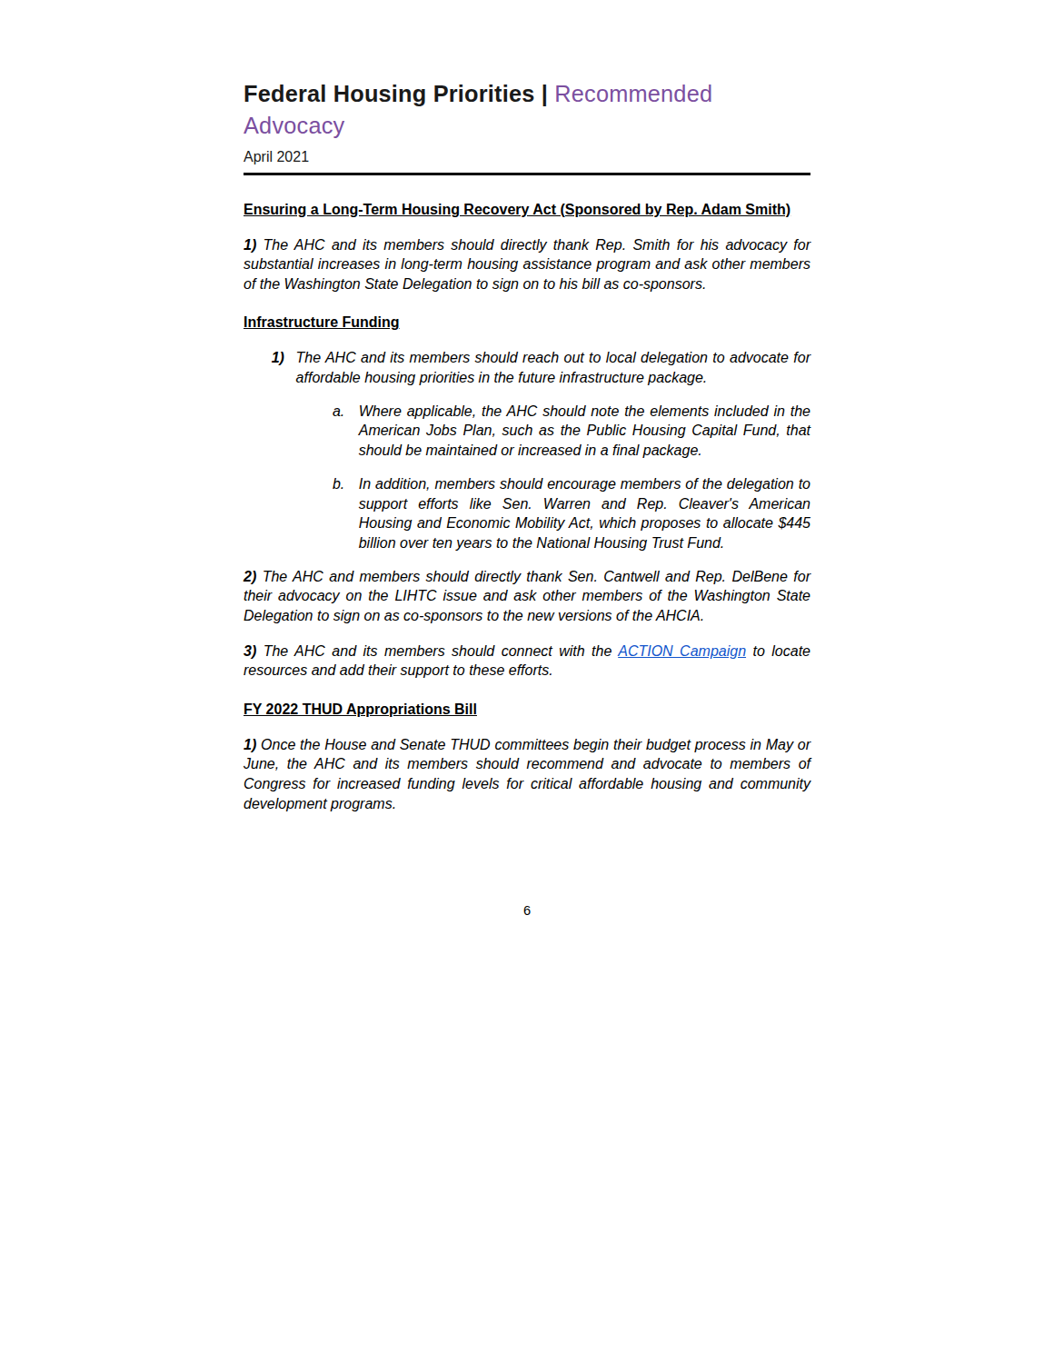Federal Housing Priorities | Recommended Advocacy
April 2021
Ensuring a Long-Term Housing Recovery Act (Sponsored by Rep. Adam Smith)
1) The AHC and its members should directly thank Rep. Smith for his advocacy for substantial increases in long-term housing assistance program and ask other members of the Washington State Delegation to sign on to his bill as co-sponsors.
Infrastructure Funding
1) The AHC and its members should reach out to local delegation to advocate for affordable housing priorities in the future infrastructure package.
a. Where applicable, the AHC should note the elements included in the American Jobs Plan, such as the Public Housing Capital Fund, that should be maintained or increased in a final package.
b. In addition, members should encourage members of the delegation to support efforts like Sen. Warren and Rep. Cleaver's American Housing and Economic Mobility Act, which proposes to allocate $445 billion over ten years to the National Housing Trust Fund.
2) The AHC and members should directly thank Sen. Cantwell and Rep. DelBene for their advocacy on the LIHTC issue and ask other members of the Washington State Delegation to sign on as co-sponsors to the new versions of the AHCIA.
3) The AHC and its members should connect with the ACTION Campaign to locate resources and add their support to these efforts.
FY 2022 THUD Appropriations Bill
1) Once the House and Senate THUD committees begin their budget process in May or June, the AHC and its members should recommend and advocate to members of Congress for increased funding levels for critical affordable housing and community development programs.
6